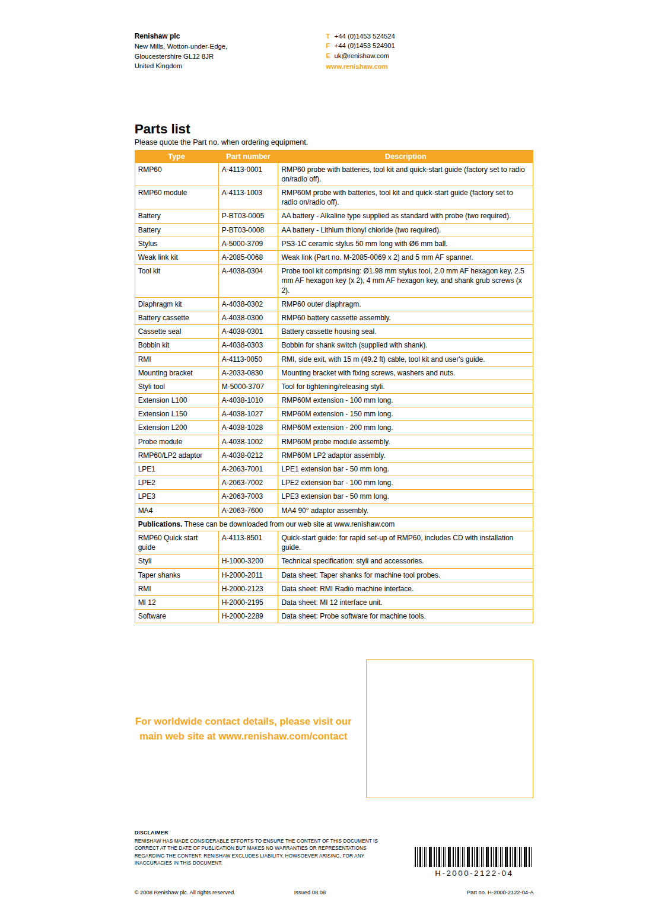Renishaw plc
New Mills, Wotton-under-Edge,
Gloucestershire GL12 8JR
United Kingdom
T
+44 (0)1453 524524
F
+44 (0)1453 524901
E
uk@renishaw.com
www.renishaw.com
Parts list
Please quote the Part no. when ordering equipment.
| Type | Part number | Description |
| --- | --- | --- |
| RMP60 | A-4113-0001 | RMP60 probe with batteries, tool kit and quick-start guide (factory set to radio on/radio off). |
| RMP60 module | A-4113-1003 | RMP60M probe with batteries, tool kit and quick-start guide (factory set to radio on/radio off). |
| Battery | P-BT03-0005 | AA battery - Alkaline type supplied as standard with probe (two required). |
| Battery | P-BT03-0008 | AA battery - Lithium thionyl chloride (two required). |
| Stylus | A-5000-3709 | PS3-1C ceramic stylus 50 mm long with Ø6 mm ball. |
| Weak link kit | A-2085-0068 | Weak link (Part no. M-2085-0069 x 2) and 5 mm AF spanner. |
| Tool kit | A-4038-0304 | Probe tool kit comprising: Ø1.98 mm stylus tool, 2.0 mm AF hexagon key, 2.5 mm AF hexagon key (x 2), 4 mm AF hexagon key, and shank grub screws (x 2). |
| Diaphragm kit | A-4038-0302 | RMP60 outer diaphragm. |
| Battery cassette | A-4038-0300 | RMP60 battery cassette assembly. |
| Cassette seal | A-4038-0301 | Battery cassette housing seal. |
| Bobbin kit | A-4038-0303 | Bobbin for shank switch (supplied with shank). |
| RMI | A-4113-0050 | RMI, side exit, with 15 m (49.2 ft) cable, tool kit and user's guide. |
| Mounting bracket | A-2033-0830 | Mounting bracket with fixing screws, washers and nuts. |
| Styli tool | M-5000-3707 | Tool for tightening/releasing styli. |
| Extension L100 | A-4038-1010 | RMP60M extension - 100 mm long. |
| Extension L150 | A-4038-1027 | RMP60M extension - 150 mm long. |
| Extension L200 | A-4038-1028 | RMP60M extension - 200 mm long. |
| Probe module | A-4038-1002 | RMP60M probe module assembly. |
| RMP60/LP2 adaptor | A-4038-0212 | RMP60M LP2 adaptor assembly. |
| LPE1 | A-2063-7001 | LPE1 extension bar - 50 mm long. |
| LPE2 | A-2063-7002 | LPE2 extension bar - 100 mm long. |
| LPE3 | A-2063-7003 | LPE3 extension bar - 50 mm long. |
| MA4 | A-2063-7600 | MA4 90° adaptor assembly. |
| Publications. These can be downloaded from our web site at www.renishaw.com |
| RMP60 Quick start guide | A-4113-8501 | Quick-start guide: for rapid set-up of RMP60, includes CD with installation guide. |
| Styli | H-1000-3200 | Technical specification: styli and accessories. |
| Taper shanks | H-2000-2011 | Data sheet: Taper shanks for machine tool probes. |
| RMI | H-2000-2123 | Data sheet: RMI Radio machine interface. |
| MI 12 | H-2000-2195 | Data sheet: MI 12 interface unit. |
| Software | H-2000-2289 | Data sheet: Probe software for machine tools. |
For worldwide contact details, please visit our
main web site at www.renishaw.com/contact
DISCLAIMER
RENISHAW HAS MADE CONSIDERABLE EFFORTS TO ENSURE THE CONTENT OF THIS DOCUMENT IS CORRECT AT THE DATE OF PUBLICATION BUT MAKES NO WARRANTIES OR REPRESENTATIONS REGARDING THE CONTENT. RENISHAW EXCLUDES LIABILITY, HOWSOEVER ARISING, FOR ANY INACCURACIES IN THIS DOCUMENT.
© 2008 Renishaw plc. All rights reserved.
Issued 08.08
Part no. H-2000-2122-04-A
H-2000-2122-04